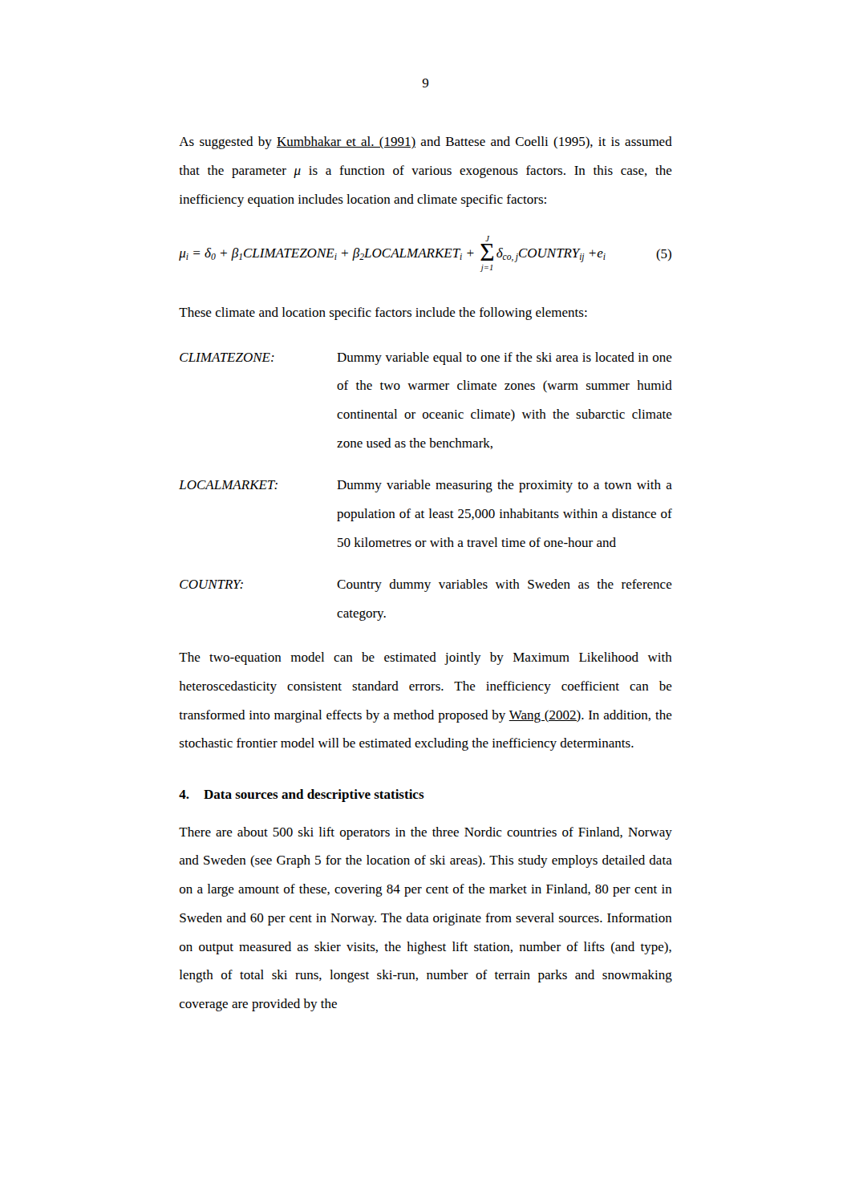9
As suggested by Kumbhakar et al. (1991) and Battese and Coelli (1995), it is assumed that the parameter μ is a function of various exogenous factors. In this case, the inefficiency equation includes location and climate specific factors:
μi = δ0 + β1CLIMATEZONEi + β2LOCALMARKETi + JΣj=1δco, jCOUNTRYij +ei (5)
These climate and location specific factors include the following elements:
CLIMATEZONE:
Dummy variable equal to one if the ski area is located in one of the two warmer climate zones (warm summer humid continental or oceanic climate) with the subarctic climate zone used as the benchmark,
LOCALMARKET:
Dummy variable measuring the proximity to a town with a population of at least 25,000 inhabitants within a distance of 50 kilometres or with a travel time of one-hour and
COUNTRY:
Country dummy variables with Sweden as the reference category.
The two-equation model can be estimated jointly by Maximum Likelihood with heteroscedasticity consistent standard errors. The inefficiency coefficient can be transformed into marginal effects by a method proposed by Wang (2002). In addition, the stochastic frontier model will be estimated excluding the inefficiency determinants.
4. Data sources and descriptive statistics
There are about 500 ski lift operators in the three Nordic countries of Finland, Norway and Sweden (see Graph 5 for the location of ski areas). This study employs detailed data on a large amount of these, covering 84 per cent of the market in Finland, 80 per cent in Sweden and 60 per cent in Norway. The data originate from several sources. Information on output measured as skier visits, the highest lift station, number of lifts (and type), length of total ski runs, longest ski-run, number of terrain parks and snowmaking coverage are provided by the